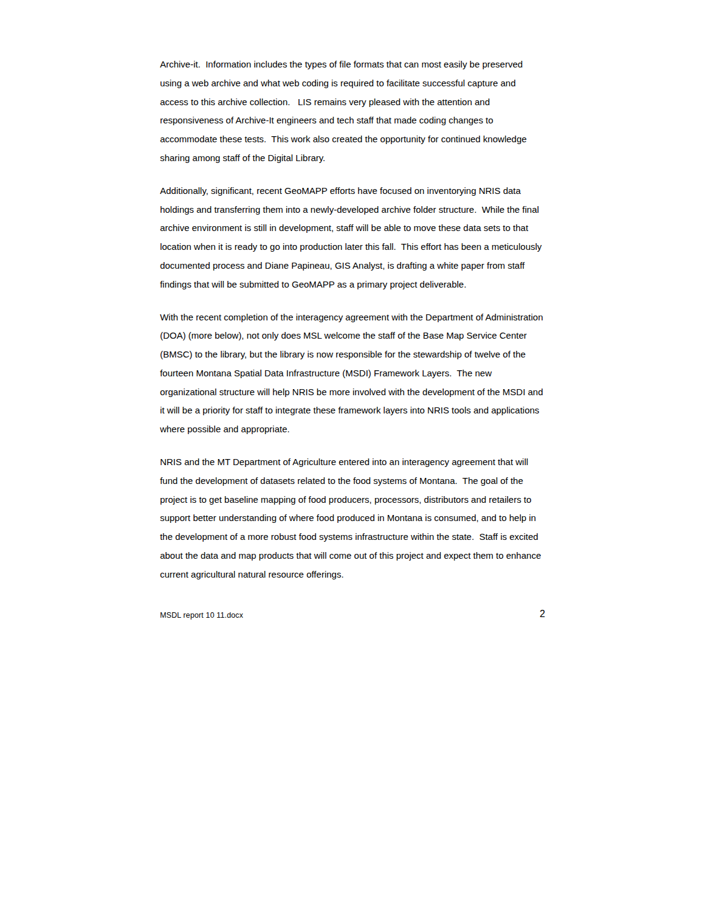Archive-it. Information includes the types of file formats that can most easily be preserved using a web archive and what web coding is required to facilitate successful capture and access to this archive collection. LIS remains very pleased with the attention and responsiveness of Archive-It engineers and tech staff that made coding changes to accommodate these tests. This work also created the opportunity for continued knowledge sharing among staff of the Digital Library.
Additionally, significant, recent GeoMAPP efforts have focused on inventorying NRIS data holdings and transferring them into a newly-developed archive folder structure. While the final archive environment is still in development, staff will be able to move these data sets to that location when it is ready to go into production later this fall. This effort has been a meticulously documented process and Diane Papineau, GIS Analyst, is drafting a white paper from staff findings that will be submitted to GeoMAPP as a primary project deliverable.
With the recent completion of the interagency agreement with the Department of Administration (DOA) (more below), not only does MSL welcome the staff of the Base Map Service Center (BMSC) to the library, but the library is now responsible for the stewardship of twelve of the fourteen Montana Spatial Data Infrastructure (MSDI) Framework Layers. The new organizational structure will help NRIS be more involved with the development of the MSDI and it will be a priority for staff to integrate these framework layers into NRIS tools and applications where possible and appropriate.
NRIS and the MT Department of Agriculture entered into an interagency agreement that will fund the development of datasets related to the food systems of Montana. The goal of the project is to get baseline mapping of food producers, processors, distributors and retailers to support better understanding of where food produced in Montana is consumed, and to help in the development of a more robust food systems infrastructure within the state. Staff is excited about the data and map products that will come out of this project and expect them to enhance current agricultural natural resource offerings.
MSDL report 10 11.docx 2